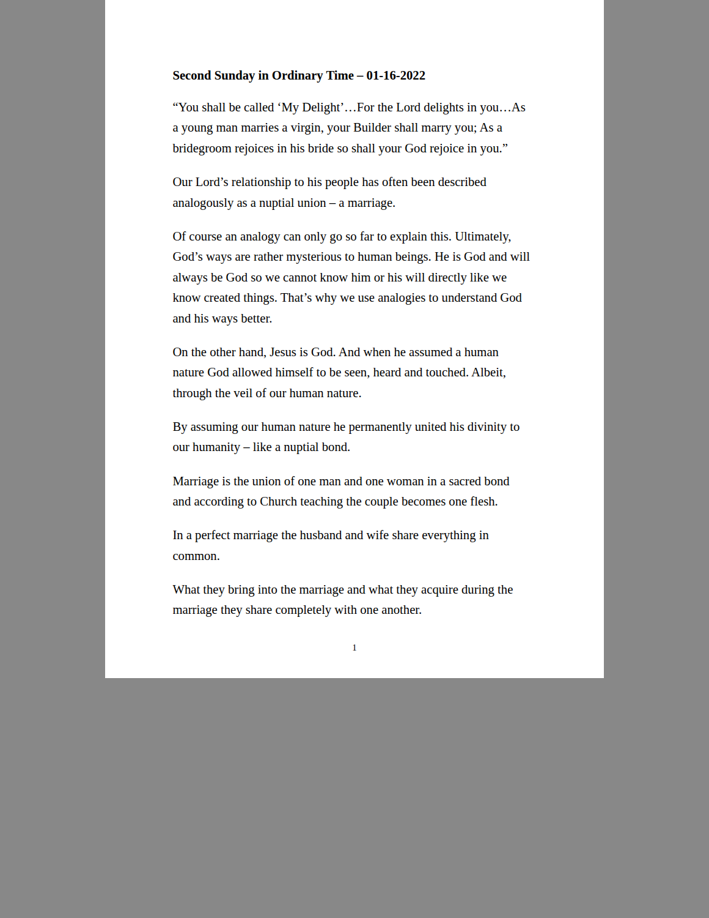Second Sunday in Ordinary Time – 01-16-2022
“You shall be called ‘My Delight’…For the Lord delights in you…As a young man marries a virgin, your Builder shall marry you; As a bridegroom rejoices in his bride so shall your God rejoice in you.”
Our Lord’s relationship to his people has often been described analogously as a nuptial union – a marriage.
Of course an analogy can only go so far to explain this. Ultimately, God’s ways are rather mysterious to human beings. He is God and will always be God so we cannot know him or his will directly like we know created things. That’s why we use analogies to understand God and his ways better.
On the other hand, Jesus is God. And when he assumed a human nature God allowed himself to be seen, heard and touched. Albeit, through the veil of our human nature.
By assuming our human nature he permanently united his divinity to our humanity – like a nuptial bond.
Marriage is the union of one man and one woman in a sacred bond and according to Church teaching the couple becomes one flesh.
In a perfect marriage the husband and wife share everything in common.
What they bring into the marriage and what they acquire during the marriage they share completely with one another.
1